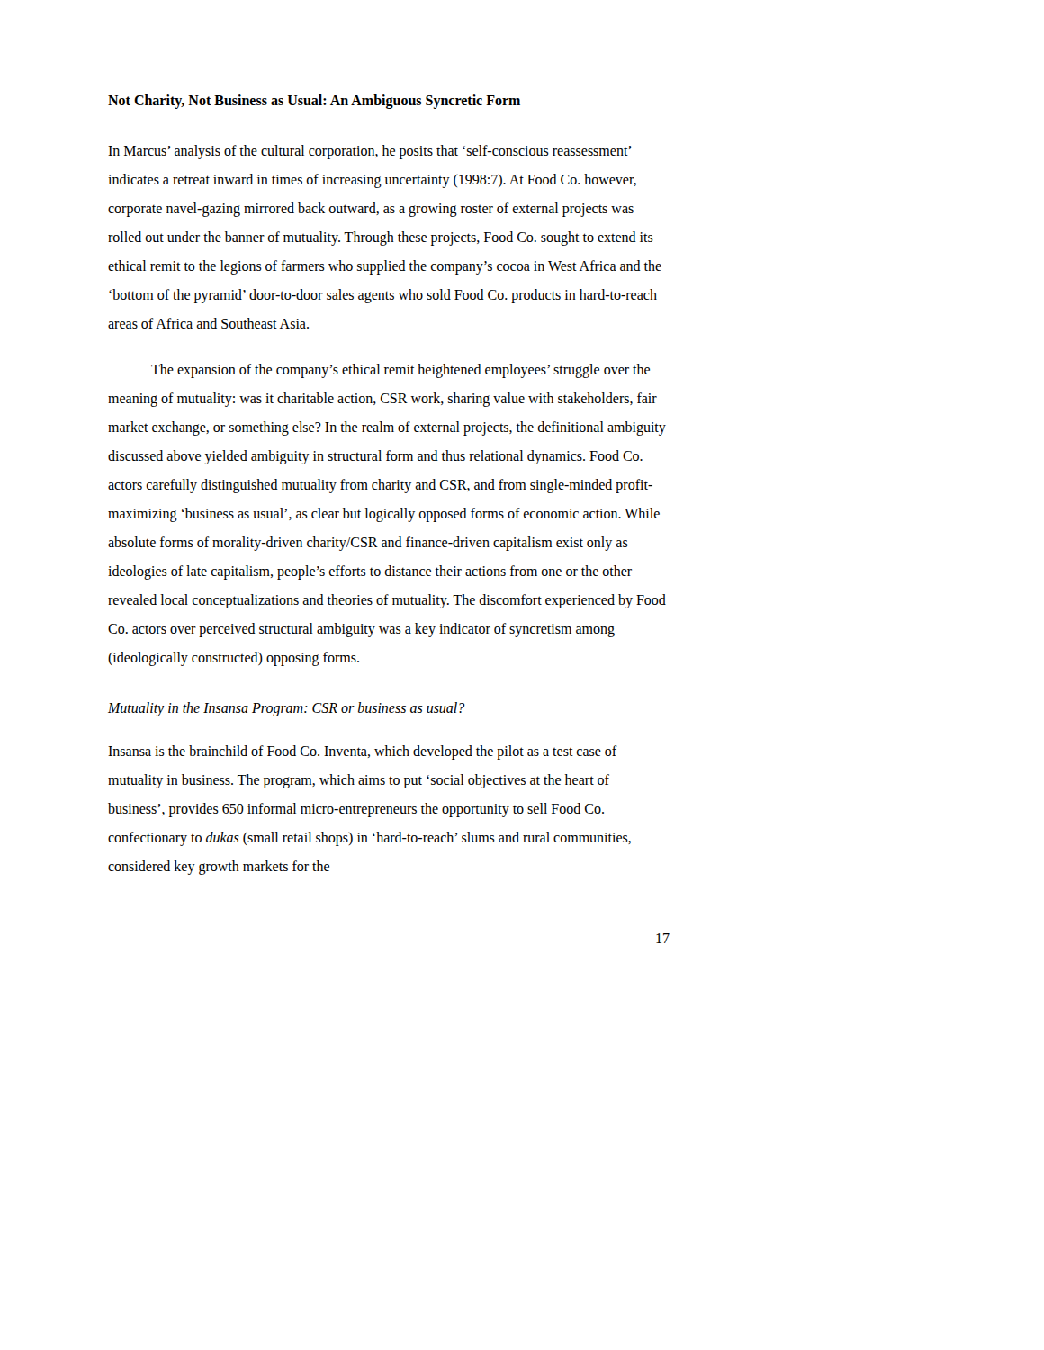Not Charity, Not Business as Usual: An Ambiguous Syncretic Form
In Marcus’ analysis of the cultural corporation, he posits that ‘self-conscious reassessment’ indicates a retreat inward in times of increasing uncertainty (1998:7). At Food Co. however, corporate navel-gazing mirrored back outward, as a growing roster of external projects was rolled out under the banner of mutuality. Through these projects, Food Co. sought to extend its ethical remit to the legions of farmers who supplied the company’s cocoa in West Africa and the ‘bottom of the pyramid’ door-to-door sales agents who sold Food Co. products in hard-to-reach areas of Africa and Southeast Asia.
The expansion of the company’s ethical remit heightened employees’ struggle over the meaning of mutuality: was it charitable action, CSR work, sharing value with stakeholders, fair market exchange, or something else? In the realm of external projects, the definitional ambiguity discussed above yielded ambiguity in structural form and thus relational dynamics. Food Co. actors carefully distinguished mutuality from charity and CSR, and from single-minded profit-maximizing ‘business as usual’, as clear but logically opposed forms of economic action. While absolute forms of morality-driven charity/CSR and finance-driven capitalism exist only as ideologies of late capitalism, people’s efforts to distance their actions from one or the other revealed local conceptualizations and theories of mutuality. The discomfort experienced by Food Co. actors over perceived structural ambiguity was a key indicator of syncretism among (ideologically constructed) opposing forms.
Mutuality in the Insansa Program: CSR or business as usual?
Insansa is the brainchild of Food Co. Inventa, which developed the pilot as a test case of mutuality in business. The program, which aims to put ‘social objectives at the heart of business’, provides 650 informal micro-entrepreneurs the opportunity to sell Food Co. confectionary to dukas (small retail shops) in ‘hard-to-reach’ slums and rural communities, considered key growth markets for the
17